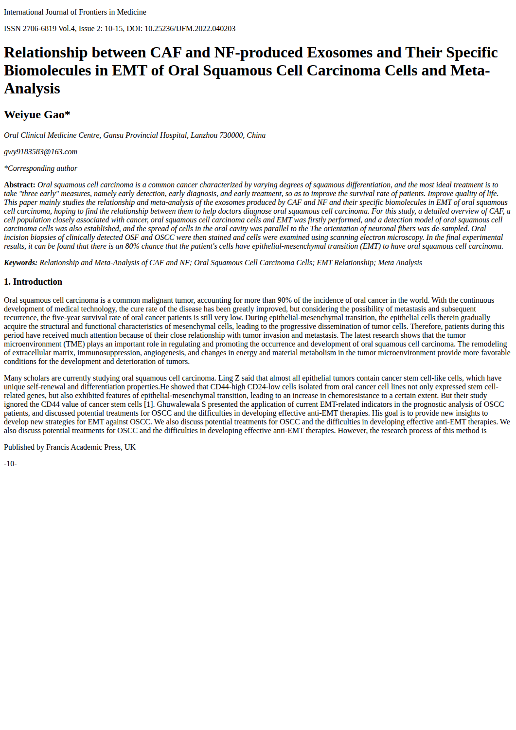International Journal of Frontiers in Medicine
ISSN 2706-6819 Vol.4, Issue 2: 10-15, DOI: 10.25236/IJFM.2022.040203
Relationship between CAF and NF-produced Exosomes and Their Specific Biomolecules in EMT of Oral Squamous Cell Carcinoma Cells and Meta-Analysis
Weiyue Gao*
Oral Clinical Medicine Centre, Gansu Provincial Hospital, Lanzhou 730000, China
gwy9183583@163.com
*Corresponding author
Abstract: Oral squamous cell carcinoma is a common cancer characterized by varying degrees of squamous differentiation, and the most ideal treatment is to take "three early" measures, namely early detection, early diagnosis, and early treatment, so as to improve the survival rate of patients. Improve quality of life. This paper mainly studies the relationship and meta-analysis of the exosomes produced by CAF and NF and their specific biomolecules in EMT of oral squamous cell carcinoma, hoping to find the relationship between them to help doctors diagnose oral squamous cell carcinoma. For this study, a detailed overview of CAF, a cell population closely associated with cancer, oral squamous cell carcinoma cells and EMT was firstly performed, and a detection model of oral squamous cell carcinoma cells was also established, and the spread of cells in the oral cavity was parallel to the The orientation of neuronal fibers was de-sampled. Oral incision biopsies of clinically detected OSF and OSCC were then stained and cells were examined using scanning electron microscopy. In the final experimental results, it can be found that there is an 80% chance that the patient's cells have epithelial-mesenchymal transition (EMT) to have oral squamous cell carcinoma.
Keywords: Relationship and Meta-Analysis of CAF and NF; Oral Squamous Cell Carcinoma Cells; EMT Relationship; Meta Analysis
1. Introduction
Oral squamous cell carcinoma is a common malignant tumor, accounting for more than 90% of the incidence of oral cancer in the world. With the continuous development of medical technology, the cure rate of the disease has been greatly improved, but considering the possibility of metastasis and subsequent recurrence, the five-year survival rate of oral cancer patients is still very low. During epithelial-mesenchymal transition, the epithelial cells therein gradually acquire the structural and functional characteristics of mesenchymal cells, leading to the progressive dissemination of tumor cells. Therefore, patients during this period have received much attention because of their close relationship with tumor invasion and metastasis. The latest research shows that the tumor microenvironment (TME) plays an important role in regulating and promoting the occurrence and development of oral squamous cell carcinoma. The remodeling of extracellular matrix, immunosuppression, angiogenesis, and changes in energy and material metabolism in the tumor microenvironment provide more favorable conditions for the development and deterioration of tumors.
Many scholars are currently studying oral squamous cell carcinoma. Ling Z said that almost all epithelial tumors contain cancer stem cell-like cells, which have unique self-renewal and differentiation properties.He showed that CD44-high CD24-low cells isolated from oral cancer cell lines not only expressed stem cell-related genes, but also exhibited features of epithelial-mesenchymal transition, leading to an increase in chemoresistance to a certain extent. But their study ignored the CD44 value of cancer stem cells [1]. Ghuwalewala S presented the application of current EMT-related indicators in the prognostic analysis of OSCC patients, and discussed potential treatments for OSCC and the difficulties in developing effective anti-EMT therapies. His goal is to provide new insights to develop new strategies for EMT against OSCC. We also discuss potential treatments for OSCC and the difficulties in developing effective anti-EMT therapies. We also discuss potential treatments for OSCC and the difficulties in developing effective anti-EMT therapies. However, the research process of this method is
Published by Francis Academic Press, UK
-10-